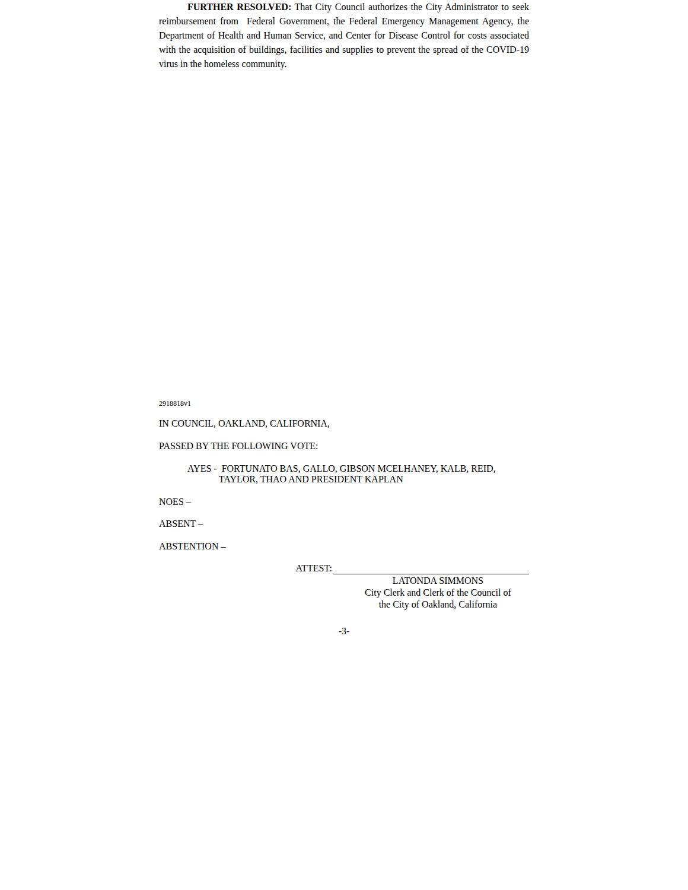FURTHER RESOLVED: That City Council authorizes the City Administrator to seek reimbursement from Federal Government, the Federal Emergency Management Agency, the Department of Health and Human Service, and Center for Disease Control for costs associated with the acquisition of buildings, facilities and supplies to prevent the spread of the COVID-19 virus in the homeless community.
2918818v1
IN COUNCIL, OAKLAND, CALIFORNIA,
PASSED BY THE FOLLOWING VOTE:
AYES - FORTUNATO BAS, GALLO, GIBSON MCELHANEY, KALB, REID, TAYLOR, THAO AND PRESIDENT KAPLAN
NOES –
ABSENT –
ABSTENTION –
ATTEST:
LATONDA SIMMONS
City Clerk and Clerk of the Council of
the City of Oakland, California
-3-